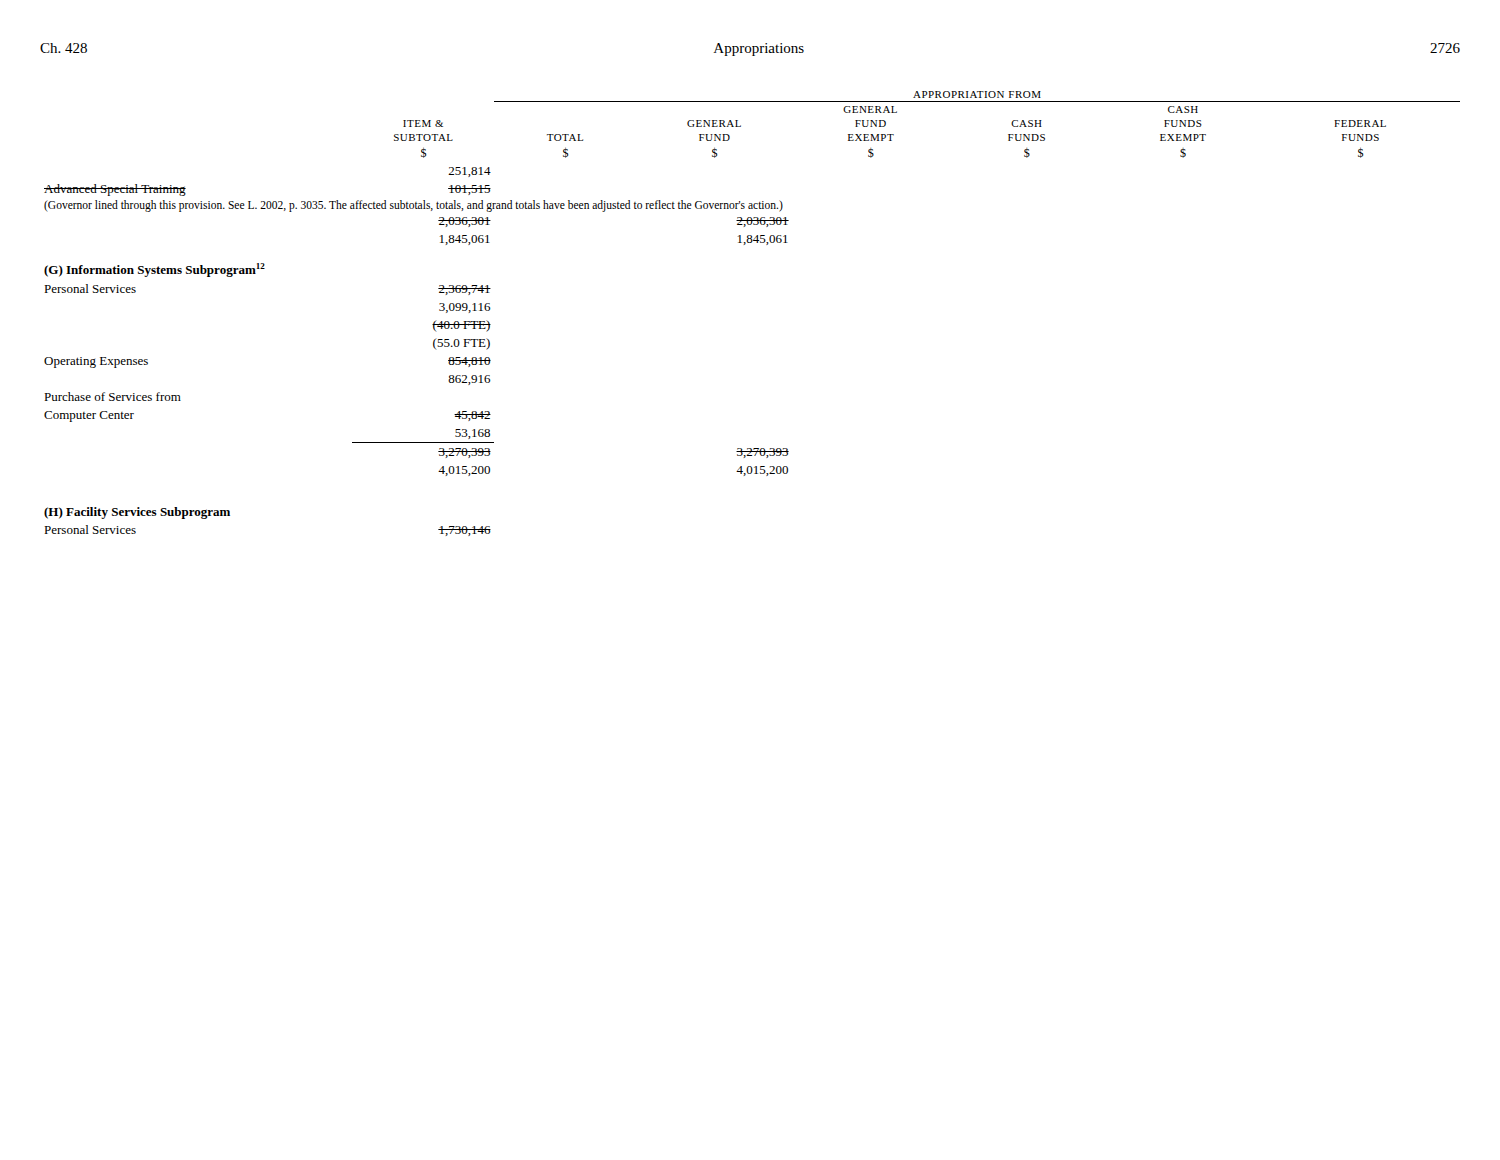Ch. 428
Appropriations
2726
| | | APPROPRIATION FROM |
| | ITEM & SUBTOTAL | TOTAL | GENERAL FUND | GENERAL FUND EXEMPT | CASH FUNDS | CASH FUNDS EXEMPT | FEDERAL FUNDS |
| | $ | $ | $ | $ | $ | $ | $ |
| | 251,814 | | | | | | |
| Advanced Special Training | 101,515 | | | | | | |
| (Governor lined through this provision. See L. 2002, p. 3035. The affected subtotals, totals, and grand totals have been adjusted to reflect the Governor's action.) |
| | 2,036,301 | | 2,036,301 | | | | |
| | 1,845,061 | | 1,845,061 | | | | |
| (G) Information Systems Subprogram 12 |
| Personal Services | 2,369,741 | | | | | | |
| | 3,099,116 | | | | | | |
| | (40.0 FTE) | | | | | | |
| | (55.0 FTE) | | | | | | |
| Operating Expenses | 854,810 | | | | | | |
| | 862,916 | | | | | | |
| Purchase of Services from | | | | | | | |
| Computer Center | 45,842 | | | | | | |
| | 53,168 | | | | | | |
| | 3,270,393 | | 3,270,393 | | | | |
| | 4,015,200 | | 4,015,200 | | | | |
| (H) Facility Services Subprogram |
| Personal Services | 1,730,146 | | | | | | |